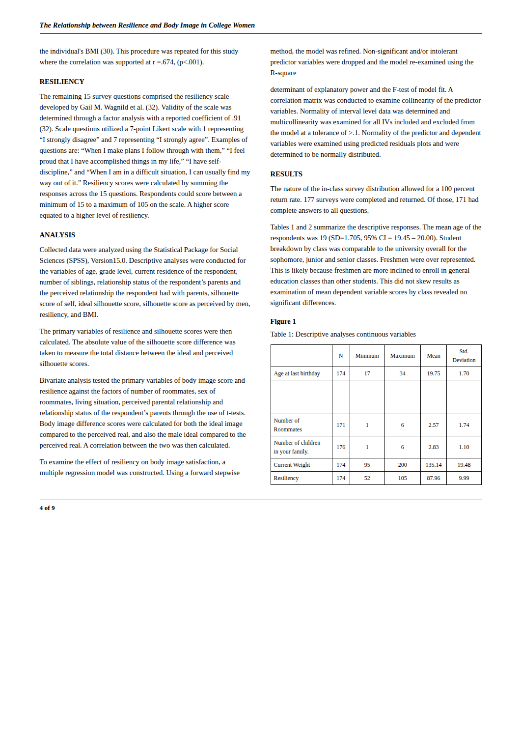The Relationship between Resilience and Body Image in College Women
the individual's BMI (30). This procedure was repeated for this study where the correlation was supported at r =.674, (p<.001).
Resiliency
The remaining 15 survey questions comprised the resiliency scale developed by Gail M. Wagnild et al. (32). Validity of the scale was determined through a factor analysis with a reported coefficient of .91 (32). Scale questions utilized a 7-point Likert scale with 1 representing “I strongly disagree” and 7 representing “I strongly agree”. Examples of questions are: “When I make plans I follow through with them,” “I feel proud that I have accomplished things in my life,” “I have self-discipline,” and “When I am in a difficult situation, I can usually find my way out of it.” Resiliency scores were calculated by summing the responses across the 15 questions. Respondents could score between a minimum of 15 to a maximum of 105 on the scale. A higher score equated to a higher level of resiliency.
Analysis
Collected data were analyzed using the Statistical Package for Social Sciences (SPSS), Version15.0. Descriptive analyses were conducted for the variables of age, grade level, current residence of the respondent, number of siblings, relationship status of the respondent’s parents and the perceived relationship the respondent had with parents, silhouette score of self, ideal silhouette score, silhouette score as perceived by men, resiliency, and BMI.
The primary variables of resilience and silhouette scores were then calculated. The absolute value of the silhouette score difference was taken to measure the total distance between the ideal and perceived silhouette scores.
Bivariate analysis tested the primary variables of body image score and resilience against the factors of number of roommates, sex of roommates, living situation, perceived parental relationship and relationship status of the respondent’s parents through the use of t-tests. Body image difference scores were calculated for both the ideal image compared to the perceived real, and also the male ideal compared to the perceived real. A correlation between the two was then calculated.
To examine the effect of resiliency on body image satisfaction, a multiple regression model was constructed. Using a forward stepwise method, the model was refined. Non-significant and/or intolerant predictor variables were dropped and the model re-examined using the R-square
determinant of explanatory power and the F-test of model fit. A correlation matrix was conducted to examine collinearity of the predictor variables. Normality of interval level data was determined and multicollinearity was examined for all IVs included and excluded from the model at a tolerance of >.1. Normality of the predictor and dependent variables were examined using predicted residuals plots and were determined to be normally distributed.
Results
The nature of the in-class survey distribution allowed for a 100 percent return rate. 177 surveys were completed and returned. Of those, 171 had complete answers to all questions.
Tables 1 and 2 summarize the descriptive responses. The mean age of the respondents was 19 (SD=1.705, 95% CI = 19.45 – 20.00). Student breakdown by class was comparable to the university overall for the sophomore, junior and senior classes. Freshmen were over represented. This is likely because freshmen are more inclined to enroll in general education classes than other students. This did not skew results as examination of mean dependent variable scores by class revealed no significant differences.
Figure 1
Table 1: Descriptive analyses continuous variables
| | N | Minimum | Maximum | Mean | Std. Deviation |
| --- | --- | --- | --- | --- | --- |
| Age at last birthday | 174 | 17 | 34 | 19.75 | 1.70 |
| Number of Roommates | 171 | 1 | 6 | 2.57 | 1.74 |
| Number of children in your family. | 176 | 1 | 6 | 2.83 | 1.10 |
| Current Weight | 174 | 95 | 200 | 135.14 | 19.48 |
| Resiliency | 174 | 52 | 105 | 87.96 | 9.99 |
4 of 9